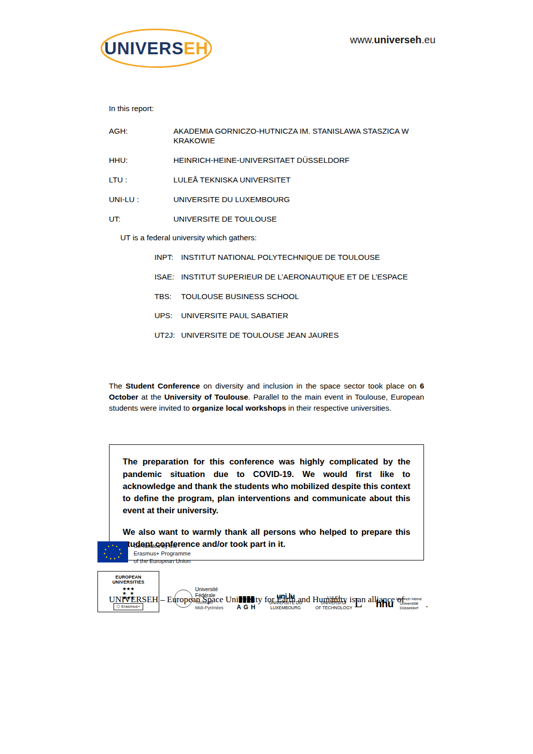UNIVERSEH
www.universeh.eu
In this report:
| AGH: | AKADEMIA GORNICZO-HUTNICZA IM. STANISLAWA STASZICA W KRAKOWIE |
| HHU: | HEINRICH-HEINE-UNIVERSITAET DÜSSELDORF |
| LTU : | LULEÅ TEKNISKA UNIVERSITET |
| UNI-LU : | UNIVERSITE DU LUXEMBOURG |
| UT: | UNIVERSITE DE TOULOUSE |
UT is a federal university which gathers:
| INPT: | INSTITUT NATIONAL POLYTECHNIQUE DE TOULOUSE |
| ISAE: | INSTITUT SUPERIEUR DE L’AERONAUTIQUE ET DE L’ESPACE |
| TBS: | TOULOUSE BUSINESS SCHOOL |
| UPS: | UNIVERSITE PAUL SABATIER |
| UT2J: | UNIVERSITE DE TOULOUSE JEAN JAURES |
The Student Conference on diversity and inclusion in the space sector took place on 6 October at the University of Toulouse. Parallel to the main event in Toulouse, European students were invited to organize local workshops in their respective universities.
The preparation for this conference was highly complicated by the pandemic situation due to COVID-19. We would first like to acknowledge and thank the students who mobilized despite this context to define the program, plan interventions and communicate about this event at their university.
We also want to warmly thank all persons who helped to prepare this student conference and/or took part in it.
UNIVERSEH – European Space University for Earth and Humanity is an alliance of
Co-funded by the
Erasmus+ Programme
of the European Union
EUROPEAN
UNIVERSITIES
★★★
★ ★
★★★
⬡ Erasmus+
Université
Fédérale
Toulouse
Midi-Pyrénées
▮▮▮▮
A G H
uni.lu
UNIVERSITÉ DU
LUXEMBOURG
LULEÅ
UNIVERSITY
OF TECHNOLOGY L
hhu Heinrich Heine
Universität
Düsseldorf .